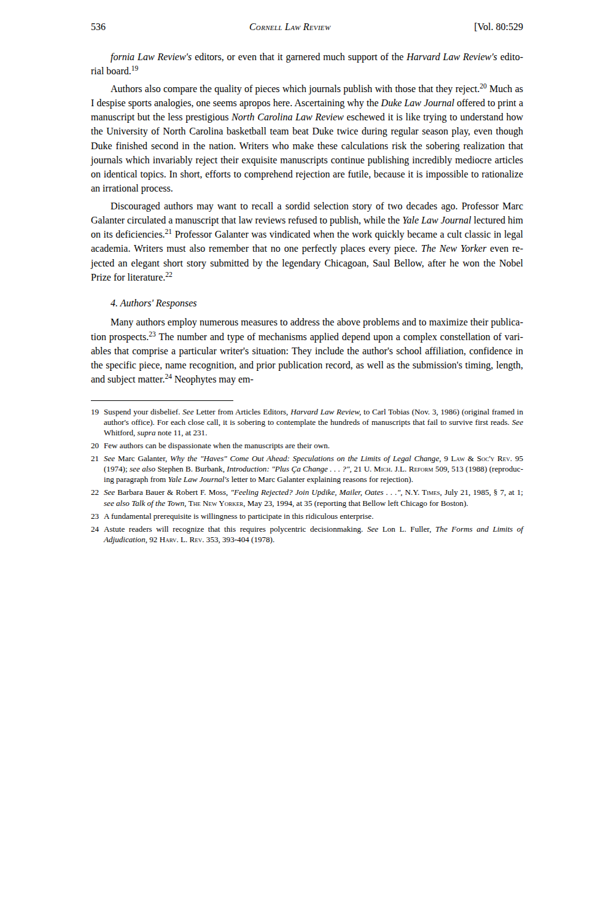536 Cornell Law Review [Vol. 80:529
fornia Law Review's editors, or even that it garnered much support of the Harvard Law Review's editorial board.19
Authors also compare the quality of pieces which journals publish with those that they reject.20 Much as I despise sports analogies, one seems apropos here. Ascertaining why the Duke Law Journal offered to print a manuscript but the less prestigious North Carolina Law Review eschewed it is like trying to understand how the University of North Carolina basketball team beat Duke twice during regular season play, even though Duke finished second in the nation. Writers who make these calculations risk the sobering realization that journals which invariably reject their exquisite manuscripts continue publishing incredibly mediocre articles on identical topics. In short, efforts to comprehend rejection are futile, because it is impossible to rationalize an irrational process.
Discouraged authors may want to recall a sordid selection story of two decades ago. Professor Marc Galanter circulated a manuscript that law reviews refused to publish, while the Yale Law Journal lectured him on its deficiencies.21 Professor Galanter was vindicated when the work quickly became a cult classic in legal academia. Writers must also remember that no one perfectly places every piece. The New Yorker even rejected an elegant short story submitted by the legendary Chicagoan, Saul Bellow, after he won the Nobel Prize for literature.22
4. Authors' Responses
Many authors employ numerous measures to address the above problems and to maximize their publication prospects.23 The number and type of mechanisms applied depend upon a complex constellation of variables that comprise a particular writer's situation: They include the author's school affiliation, confidence in the specific piece, name recognition, and prior publication record, as well as the submission's timing, length, and subject matter.24 Neophytes may em-
19 Suspend your disbelief. See Letter from Articles Editors, Harvard Law Review, to Carl Tobias (Nov. 3, 1986) (original framed in author's office). For each close call, it is sobering to contemplate the hundreds of manuscripts that fail to survive first reads. See Whitford, supra note 11, at 231.
20 Few authors can be dispassionate when the manuscripts are their own.
21 See Marc Galanter, Why the "Haves" Come Out Ahead: Speculations on the Limits of Legal Change, 9 Law & Soc'y Rev. 95 (1974); see also Stephen B. Burbank, Introduction: "Plus Ça Change . . . ?", 21 U. Mich. J.L. Reform 509, 513 (1988) (reproducing paragraph from Yale Law Journal's letter to Marc Galanter explaining reasons for rejection).
22 See Barbara Bauer & Robert F. Moss, "Feeling Rejected? Join Updike, Mailer, Oates . . .", N.Y. Times, July 21, 1985, § 7, at 1; see also Talk of the Town, The New Yorker, May 23, 1994, at 35 (reporting that Bellow left Chicago for Boston).
23 A fundamental prerequisite is willingness to participate in this ridiculous enterprise.
24 Astute readers will recognize that this requires polycentric decisionmaking. See Lon L. Fuller, The Forms and Limits of Adjudication, 92 Harv. L. Rev. 353, 393-404 (1978).